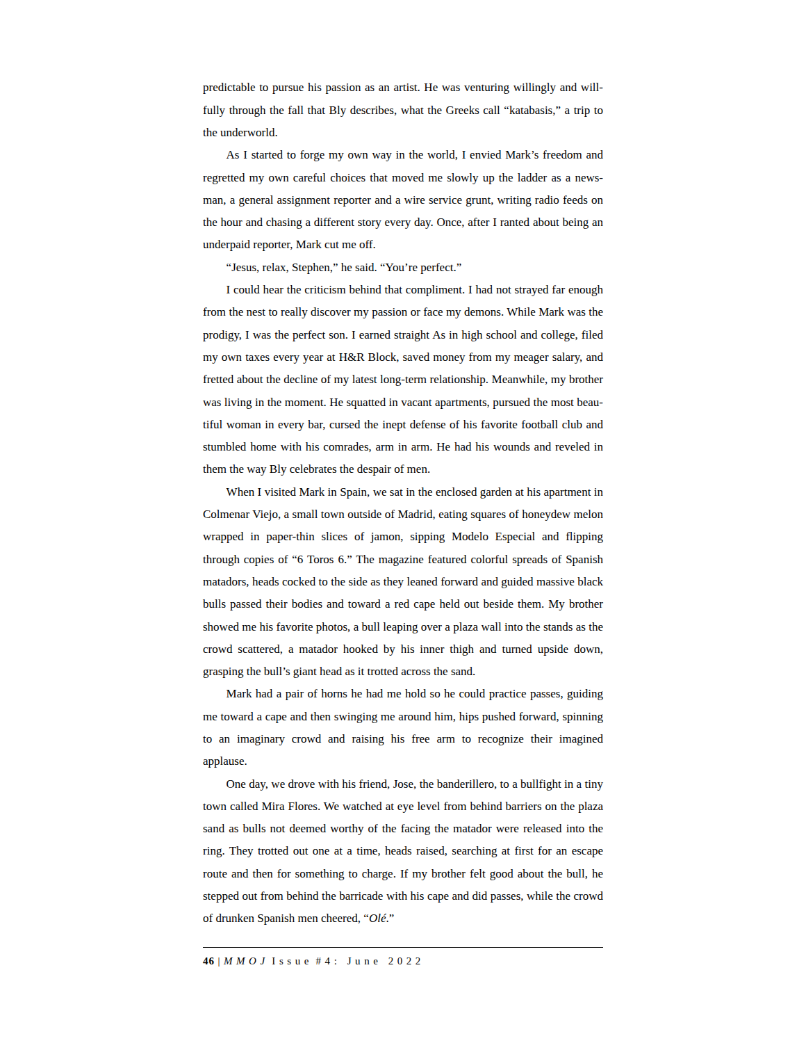predictable to pursue his passion as an artist. He was venturing willingly and willfully through the fall that Bly describes, what the Greeks call “katabasis,” a trip to the underworld.
As I started to forge my own way in the world, I envied Mark’s freedom and regretted my own careful choices that moved me slowly up the ladder as a newsman, a general assignment reporter and a wire service grunt, writing radio feeds on the hour and chasing a different story every day. Once, after I ranted about being an underpaid reporter, Mark cut me off.
“Jesus, relax, Stephen,” he said. “You’re perfect.”
I could hear the criticism behind that compliment. I had not strayed far enough from the nest to really discover my passion or face my demons. While Mark was the prodigy, I was the perfect son. I earned straight As in high school and college, filed my own taxes every year at H&R Block, saved money from my meager salary, and fretted about the decline of my latest long-term relationship. Meanwhile, my brother was living in the moment. He squatted in vacant apartments, pursued the most beautiful woman in every bar, cursed the inept defense of his favorite football club and stumbled home with his comrades, arm in arm. He had his wounds and reveled in them the way Bly celebrates the despair of men.
When I visited Mark in Spain, we sat in the enclosed garden at his apartment in Colmenar Viejo, a small town outside of Madrid, eating squares of honeydew melon wrapped in paper-thin slices of jamon, sipping Modelo Especial and flipping through copies of “6 Toros 6.” The magazine featured colorful spreads of Spanish matadors, heads cocked to the side as they leaned forward and guided massive black bulls passed their bodies and toward a red cape held out beside them. My brother showed me his favorite photos, a bull leaping over a plaza wall into the stands as the crowd scattered, a matador hooked by his inner thigh and turned upside down, grasping the bull’s giant head as it trotted across the sand.
Mark had a pair of horns he had me hold so he could practice passes, guiding me toward a cape and then swinging me around him, hips pushed forward, spinning to an imaginary crowd and raising his free arm to recognize their imagined applause.
One day, we drove with his friend, Jose, the banderillero, to a bullfight in a tiny town called Mira Flores. We watched at eye level from behind barriers on the plaza sand as bulls not deemed worthy of the facing the matador were released into the ring. They trotted out one at a time, heads raised, searching at first for an escape route and then for something to charge. If my brother felt good about the bull, he stepped out from behind the barricade with his cape and did passes, while the crowd of drunken Spanish men cheered, “Olé.”
46 | M M O J I s s u e # 4 : J u n e 2 0 2 2